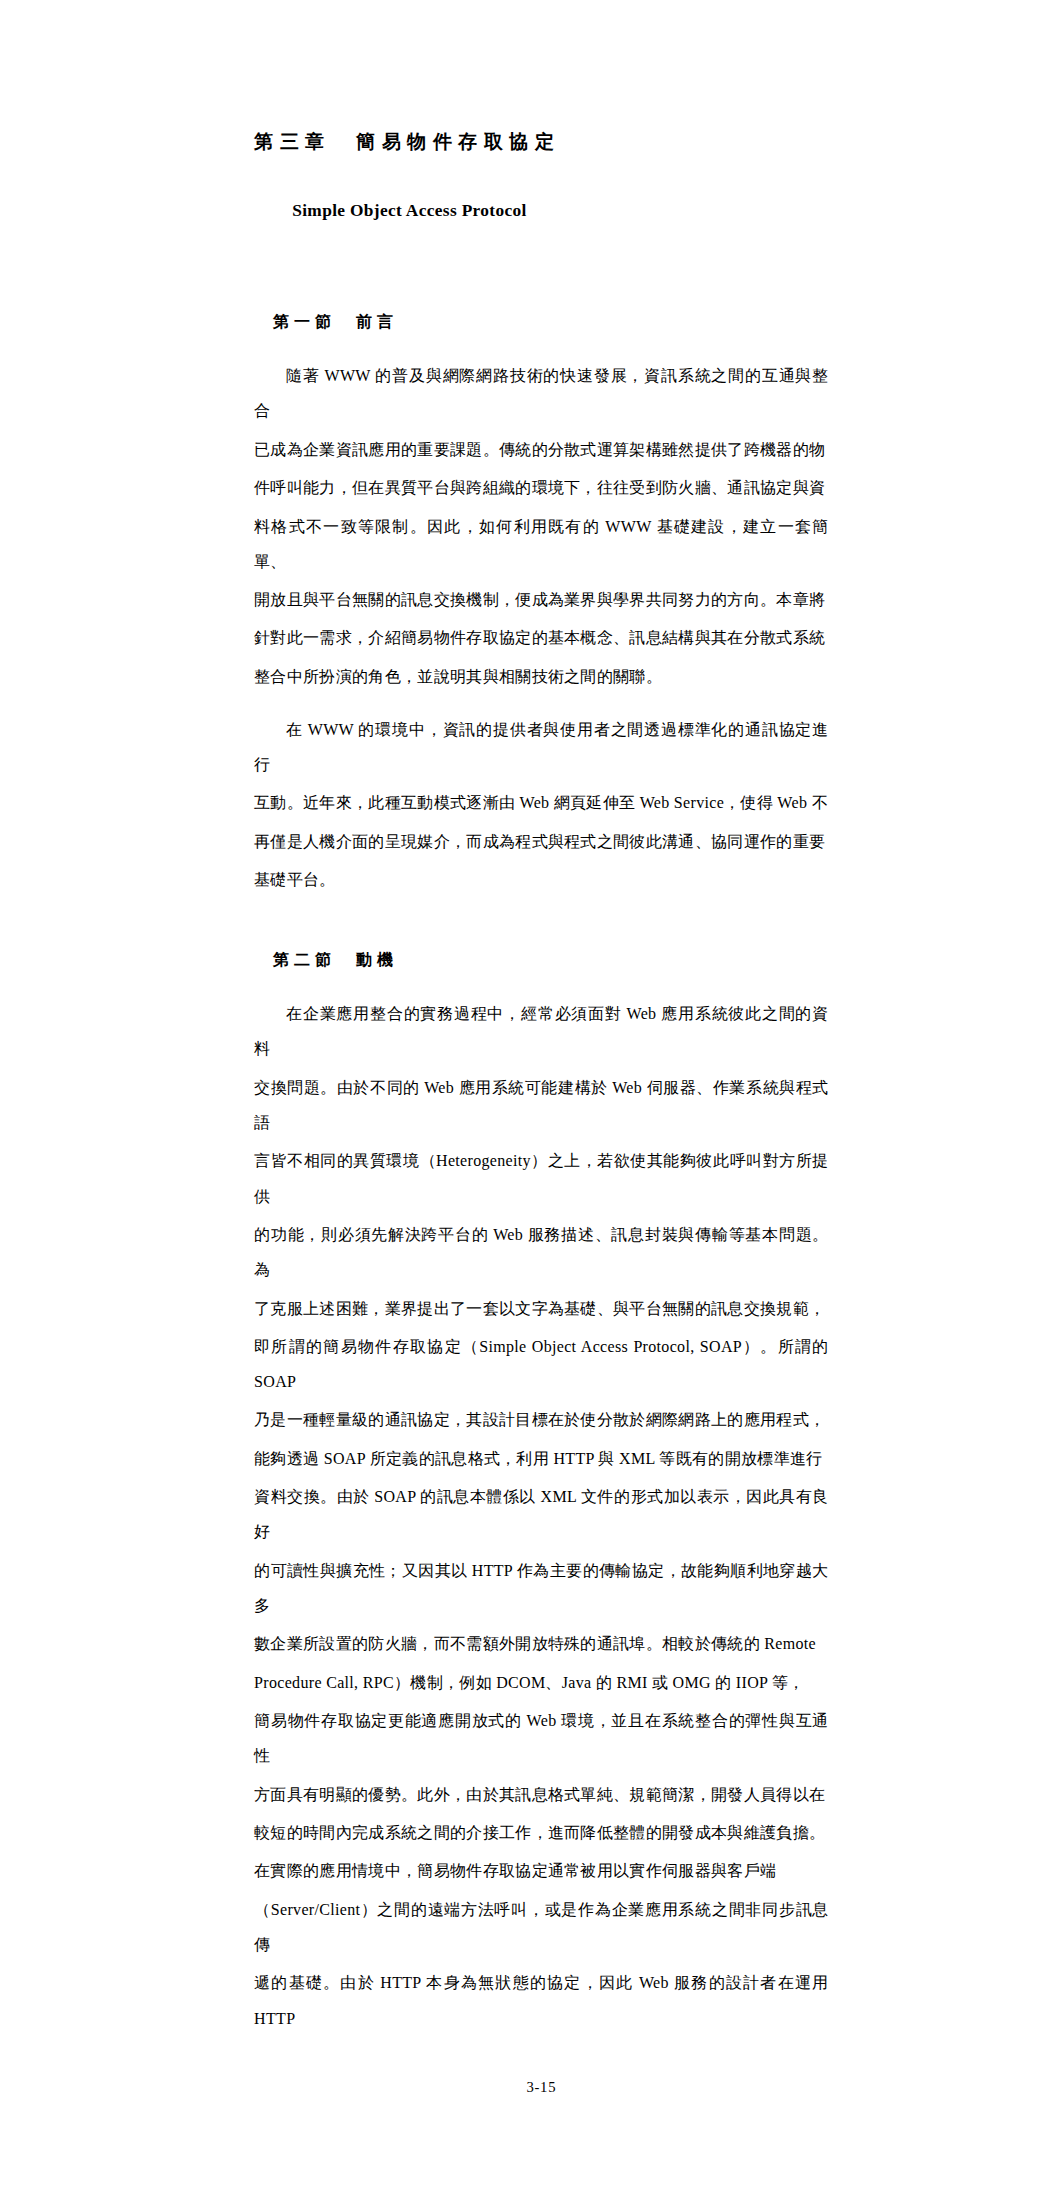第三章　簡易物件存取協定
Simple Object Access Protocol
第一節　前言
隨著 WWW 的普及與網際網路技術的快速發展，資訊系統之間的互通與整合
已成為企業資訊應用的重要課題。傳統的分散式運算架構雖然提供了跨機器的物
件呼叫能力，但在異質平台與跨組織的環境下，往往受到防火牆、通訊協定與資
料格式不一致等限制。因此，如何利用既有的 WWW 基礎建設，建立一套簡單、
開放且與平台無關的訊息交換機制，便成為業界與學界共同努力的方向。本章將
針對此一需求，介紹簡易物件存取協定的基本概念、訊息結構與其在分散式系統
整合中所扮演的角色，並說明其與相關技術之間的關聯。
在 WWW 的環境中，資訊的提供者與使用者之間透過標準化的通訊協定進行
互動。近年來，此種互動模式逐漸由 Web 網頁延伸至 Web Service，使得 Web 不
再僅是人機介面的呈現媒介，而成為程式與程式之間彼此溝通、協同運作的重要
基礎平台。
第二節　動機
在企業應用整合的實務過程中，經常必須面對 Web 應用系統彼此之間的資料
交換問題。由於不同的 Web 應用系統可能建構於 Web 伺服器、作業系統與程式語
言皆不相同的異質環境（Heterogeneity）之上，若欲使其能夠彼此呼叫對方所提供
的功能，則必須先解決跨平台的 Web 服務描述、訊息封裝與傳輸等基本問題。為
了克服上述困難，業界提出了一套以文字為基礎、與平台無關的訊息交換規範，
即所謂的簡易物件存取協定（Simple Object Access Protocol, SOAP）。所謂的 SOAP
乃是一種輕量級的通訊協定，其設計目標在於使分散於網際網路上的應用程式，
能夠透過 SOAP 所定義的訊息格式，利用 HTTP 與 XML 等既有的開放標準進行
資料交換。由於 SOAP 的訊息本體係以 XML 文件的形式加以表示，因此具有良好
的可讀性與擴充性；又因其以 HTTP 作為主要的傳輸協定，故能夠順利地穿越大多
數企業所設置的防火牆，而不需額外開放特殊的通訊埠。相較於傳統的 Remote
Procedure Call, RPC）機制，例如 DCOM、Java 的 RMI 或 OMG 的 IIOP 等，
簡易物件存取協定更能適應開放式的 Web 環境，並且在系統整合的彈性與互通性
方面具有明顯的優勢。此外，由於其訊息格式單純、規範簡潔，開發人員得以在
較短的時間內完成系統之間的介接工作，進而降低整體的開發成本與維護負擔。
在實際的應用情境中，簡易物件存取協定通常被用以實作伺服器與客戶端
（Server/Client）之間的遠端方法呼叫，或是作為企業應用系統之間非同步訊息傳
遞的基礎。由於 HTTP 本身為無狀態的協定，因此 Web 服務的設計者在運用 HTTP
3-15